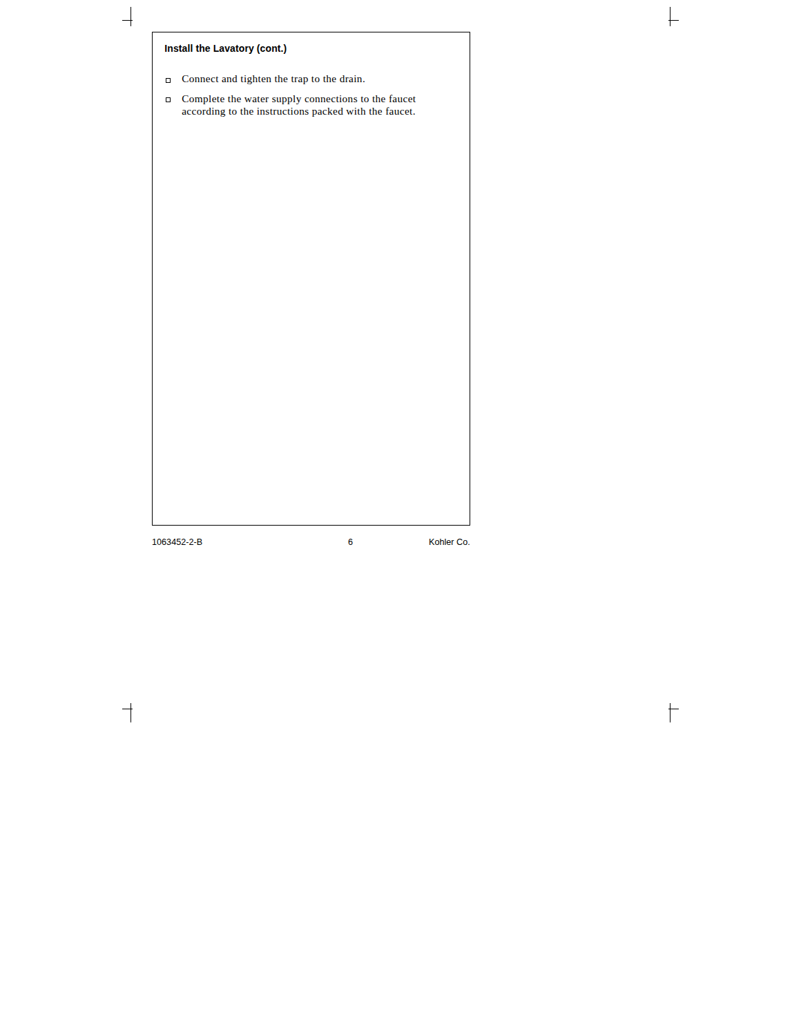Install the Lavatory (cont.)
Connect and tighten the trap to the drain.
Complete the water supply connections to the faucet according to the instructions packed with the faucet.
1063452-2-B 6 Kohler Co.